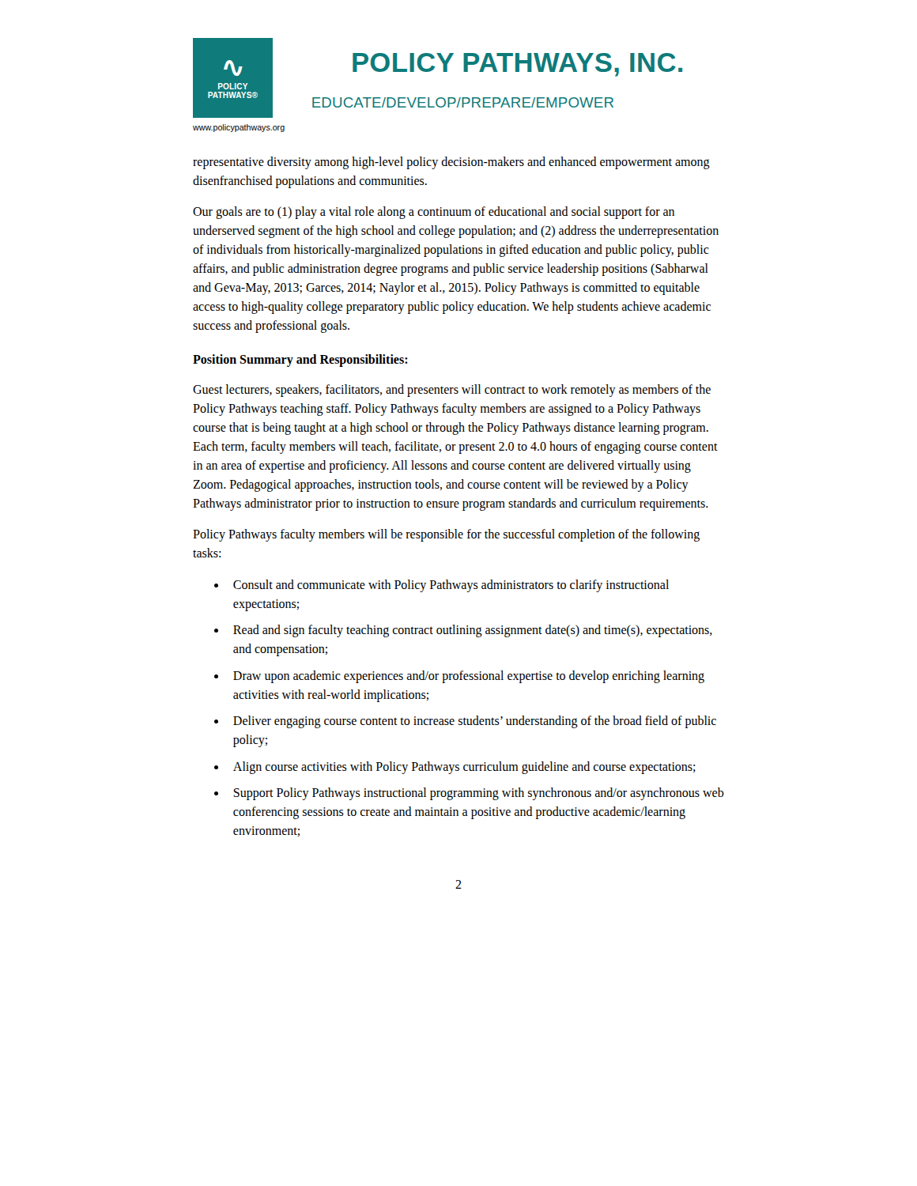∿ POLICY
PATHWAYS®
www.policypathways.org
POLICY PATHWAYS, INC.
EDUCATE/DEVELOP/PREPARE/EMPOWER
representative diversity among high-level policy decision-makers and enhanced empowerment among disenfranchised populations and communities.
Our goals are to (1) play a vital role along a continuum of educational and social support for an underserved segment of the high school and college population; and (2) address the underrepresentation of individuals from historically-marginalized populations in gifted education and public policy, public affairs, and public administration degree programs and public service leadership positions (Sabharwal and Geva-May, 2013; Garces, 2014; Naylor et al., 2015). Policy Pathways is committed to equitable access to high-quality college preparatory public policy education. We help students achieve academic success and professional goals.
Position Summary and Responsibilities:
Guest lecturers, speakers, facilitators, and presenters will contract to work remotely as members of the Policy Pathways teaching staff. Policy Pathways faculty members are assigned to a Policy Pathways course that is being taught at a high school or through the Policy Pathways distance learning program. Each term, faculty members will teach, facilitate, or present 2.0 to 4.0 hours of engaging course content in an area of expertise and proficiency. All lessons and course content are delivered virtually using Zoom. Pedagogical approaches, instruction tools, and course content will be reviewed by a Policy Pathways administrator prior to instruction to ensure program standards and curriculum requirements.
Policy Pathways faculty members will be responsible for the successful completion of the following tasks:
Consult and communicate with Policy Pathways administrators to clarify instructional expectations;
Read and sign faculty teaching contract outlining assignment date(s) and time(s), expectations, and compensation;
Draw upon academic experiences and/or professional expertise to develop enriching learning activities with real-world implications;
Deliver engaging course content to increase students’ understanding of the broad field of public policy;
Align course activities with Policy Pathways curriculum guideline and course expectations;
Support Policy Pathways instructional programming with synchronous and/or asynchronous web conferencing sessions to create and maintain a positive and productive academic/learning environment;
2